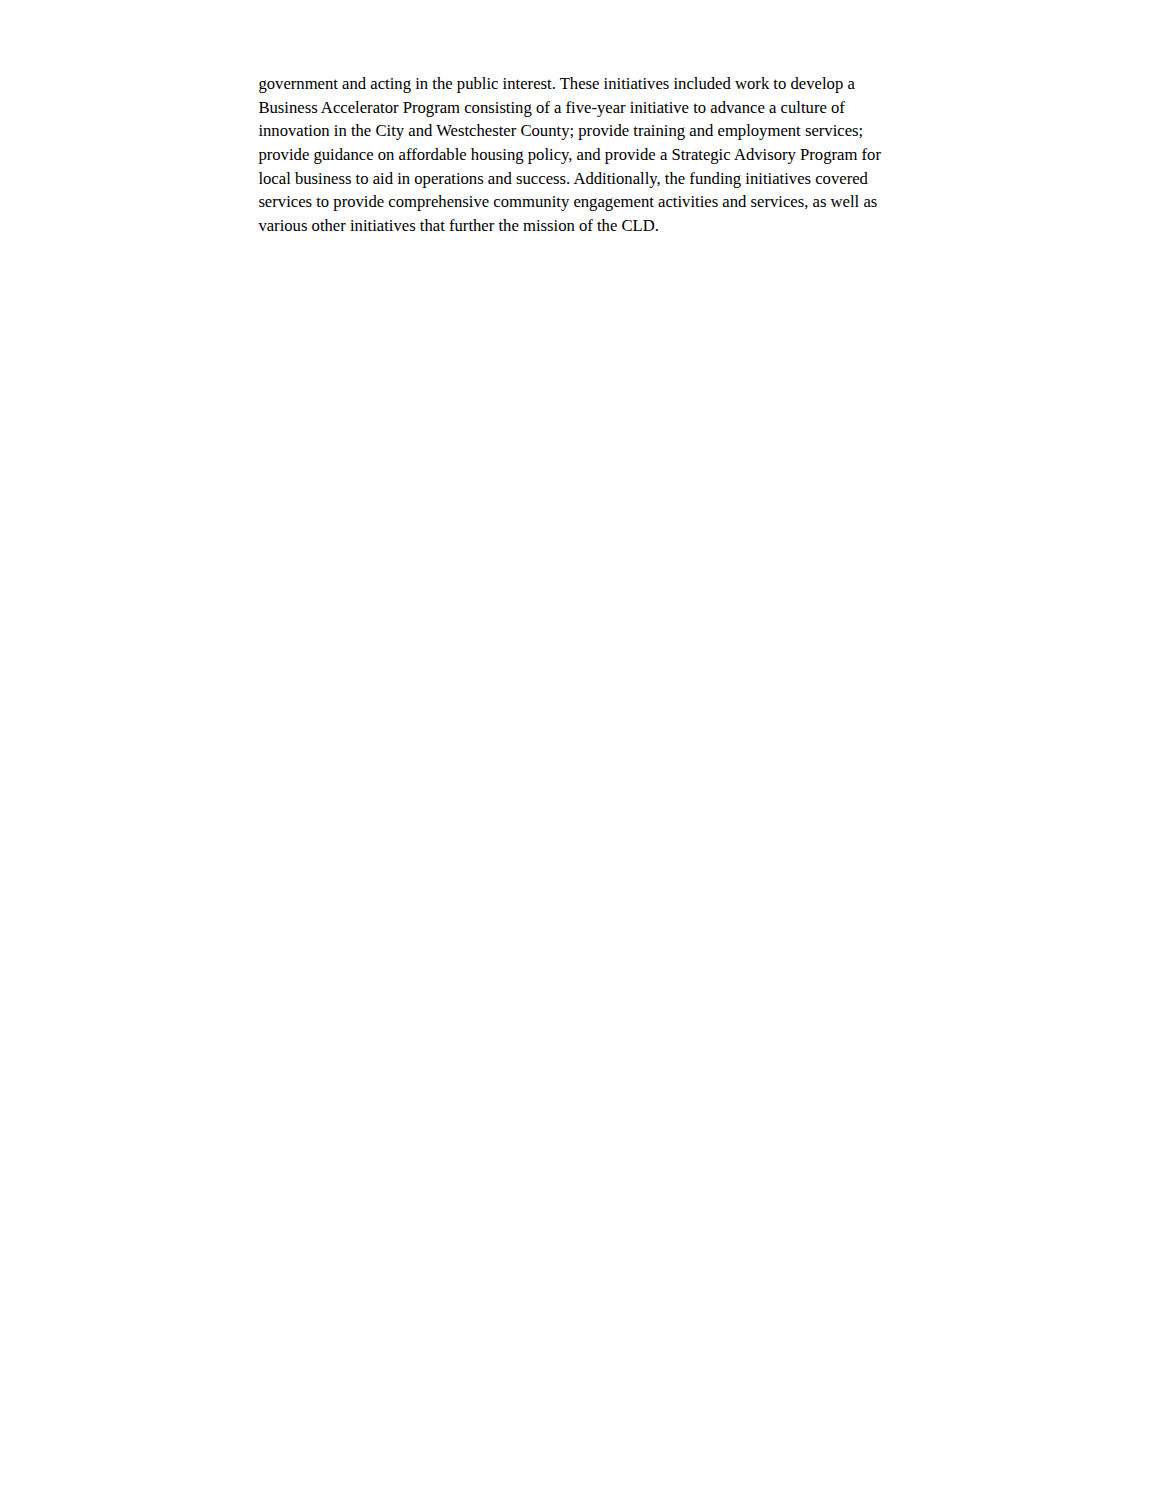government and acting in the public interest. These initiatives included work to develop a Business Accelerator Program consisting of a five-year initiative to advance a culture of innovation in the City and Westchester County; provide training and employment services; provide guidance on affordable housing policy, and provide a Strategic Advisory Program for local business to aid in operations and success. Additionally, the funding initiatives covered services to provide comprehensive community engagement activities and services, as well as various other initiatives that further the mission of the CLD.